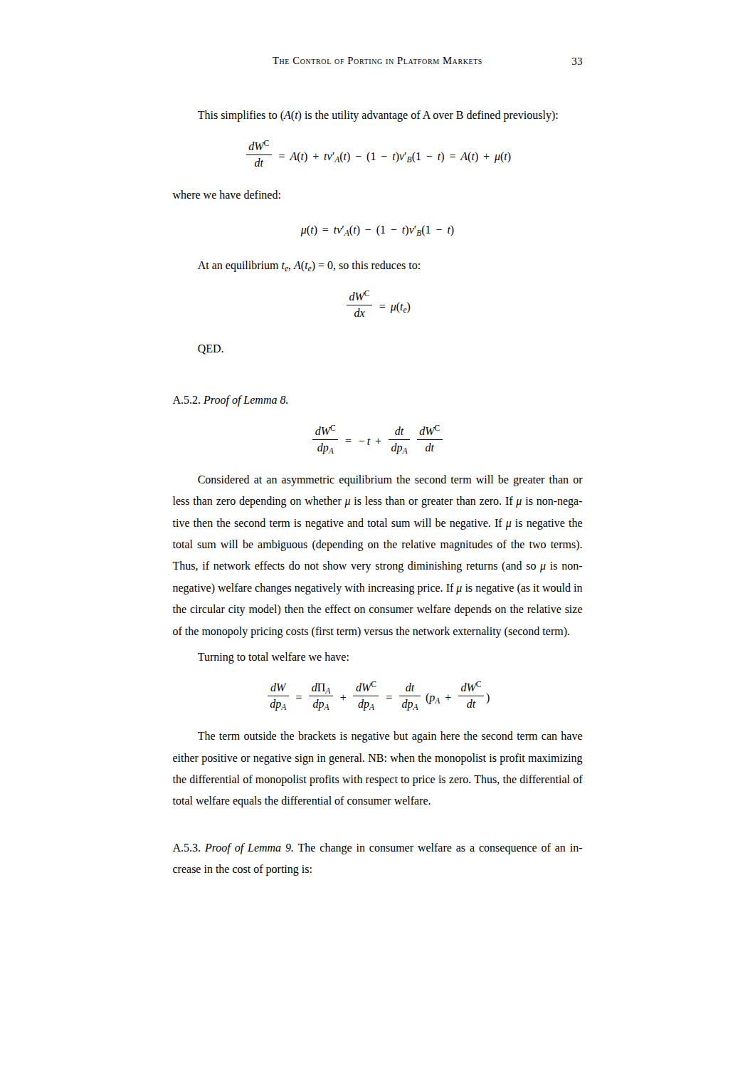The Control of Porting in Platform Markets 33
This simplifies to (A(t) is the utility advantage of A over B defined previously):
dWC dt = A(t) + tν′A(t) − (1 − t)ν′B(1 − t) = A(t) + μ(t)
where we have defined:
μ(t) = tν′A(t) − (1 − t)ν′B(1 − t)
At an equilibrium te, A(te) = 0, so this reduces to:
dWC dx = μ(te)
QED.
A.5.2. Proof of Lemma 8.
dWC dpA = −t + dt dpA dWC dt
Considered at an asymmetric equilibrium the second term will be greater than or less than zero depending on whether μ is less than or greater than zero. If μ is non-negative then the second term is negative and total sum will be negative. If μ is negative the total sum will be ambiguous (depending on the relative magnitudes of the two terms). Thus, if network effects do not show very strong diminishing returns (and so μ is non-negative) welfare changes negatively with increasing price. If μ is negative (as it would in the circular city model) then the effect on consumer welfare depends on the relative size of the monopoly pricing costs (first term) versus the network externality (second term).
Turning to total welfare we have:
dW dpA = dΠA dpA + dWC dpA = dt dpA (pA + dWC dt)
The term outside the brackets is negative but again here the second term can have either positive or negative sign in general. NB: when the monopolist is profit maximizing the differential of monopolist profits with respect to price is zero. Thus, the differential of total welfare equals the differential of consumer welfare.
A.5.3. Proof of Lemma 9. The change in consumer welfare as a consequence of an increase in the cost of porting is: